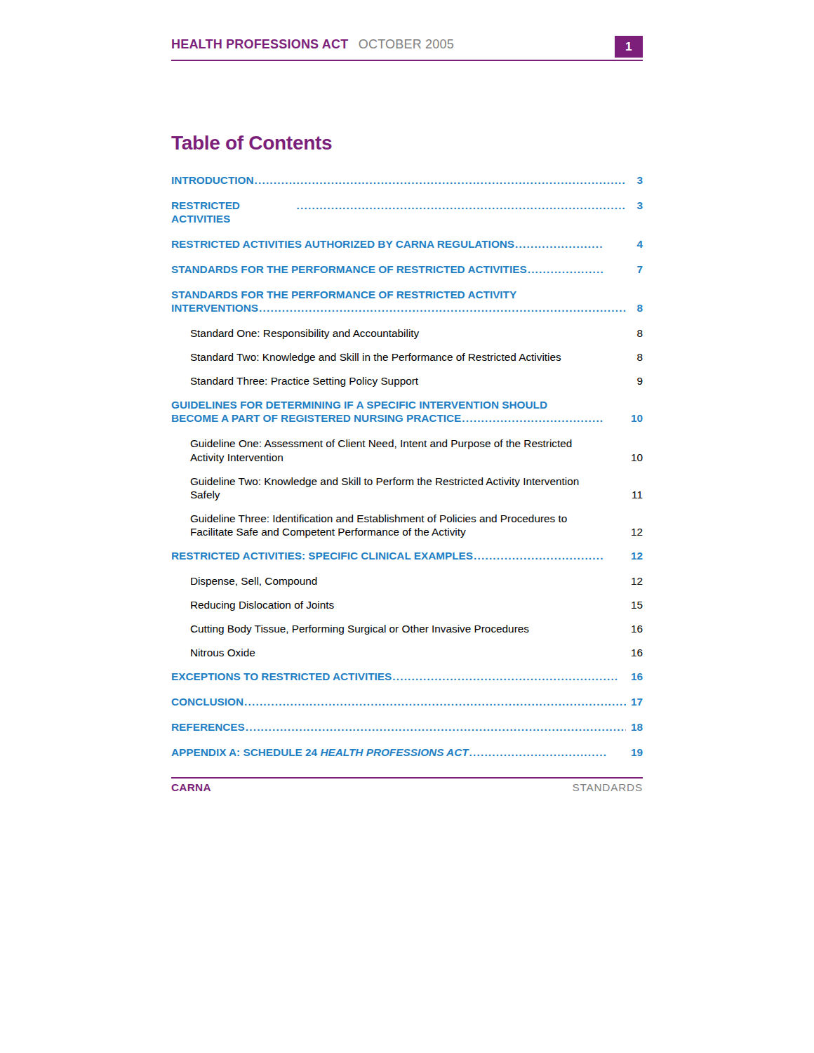HEALTH PROFESSIONS ACT OCTOBER 2005
1
Table of Contents
Introduction .......................................................................................................... 3
Restricted Activities .......................................................................................... 3
Restricted Activities Authorized by CARNA Regulations ....................... 4
Standards for the Performance of Restricted Activities .................... 7
Standards for the Performance of Restricted Activity Interventions ..................................................................................................... 8
Standard One: Responsibility and Accountability ..... 8
Standard Two: Knowledge and Skill in the Performance of Restricted Activities ..... 8
Standard Three: Practice Setting Policy Support ..... 9
Guidelines for Determining if a Specific Intervention Should Become a Part of Registered Nursing Practice ..................................... 10
Guideline One: Assessment of Client Need, Intent and Purpose of the Restricted Activity Intervention ..... 10
Guideline Two: Knowledge and Skill to Perform the Restricted Activity Intervention Safely ..... 11
Guideline Three: Identification and Establishment of Policies and Procedures to Facilitate Safe and Competent Performance of the Activity ..... 12
Restricted Activities: Specific Clinical Examples .................................. 12
Dispense, Sell, Compound ..... 12
Reducing Dislocation of Joints ..... 15
Cutting Body Tissue, Performing Surgical or Other Invasive Procedures ..... 16
Nitrous Oxide ..... 16
Exceptions to Restricted Activities ........................................................... 16
Conclusion ......................................................................................................... 17
References ......................................................................................................... 18
Appendix A: Schedule 24 Health Professions Act .................................... 19
CARNA STANDARDS